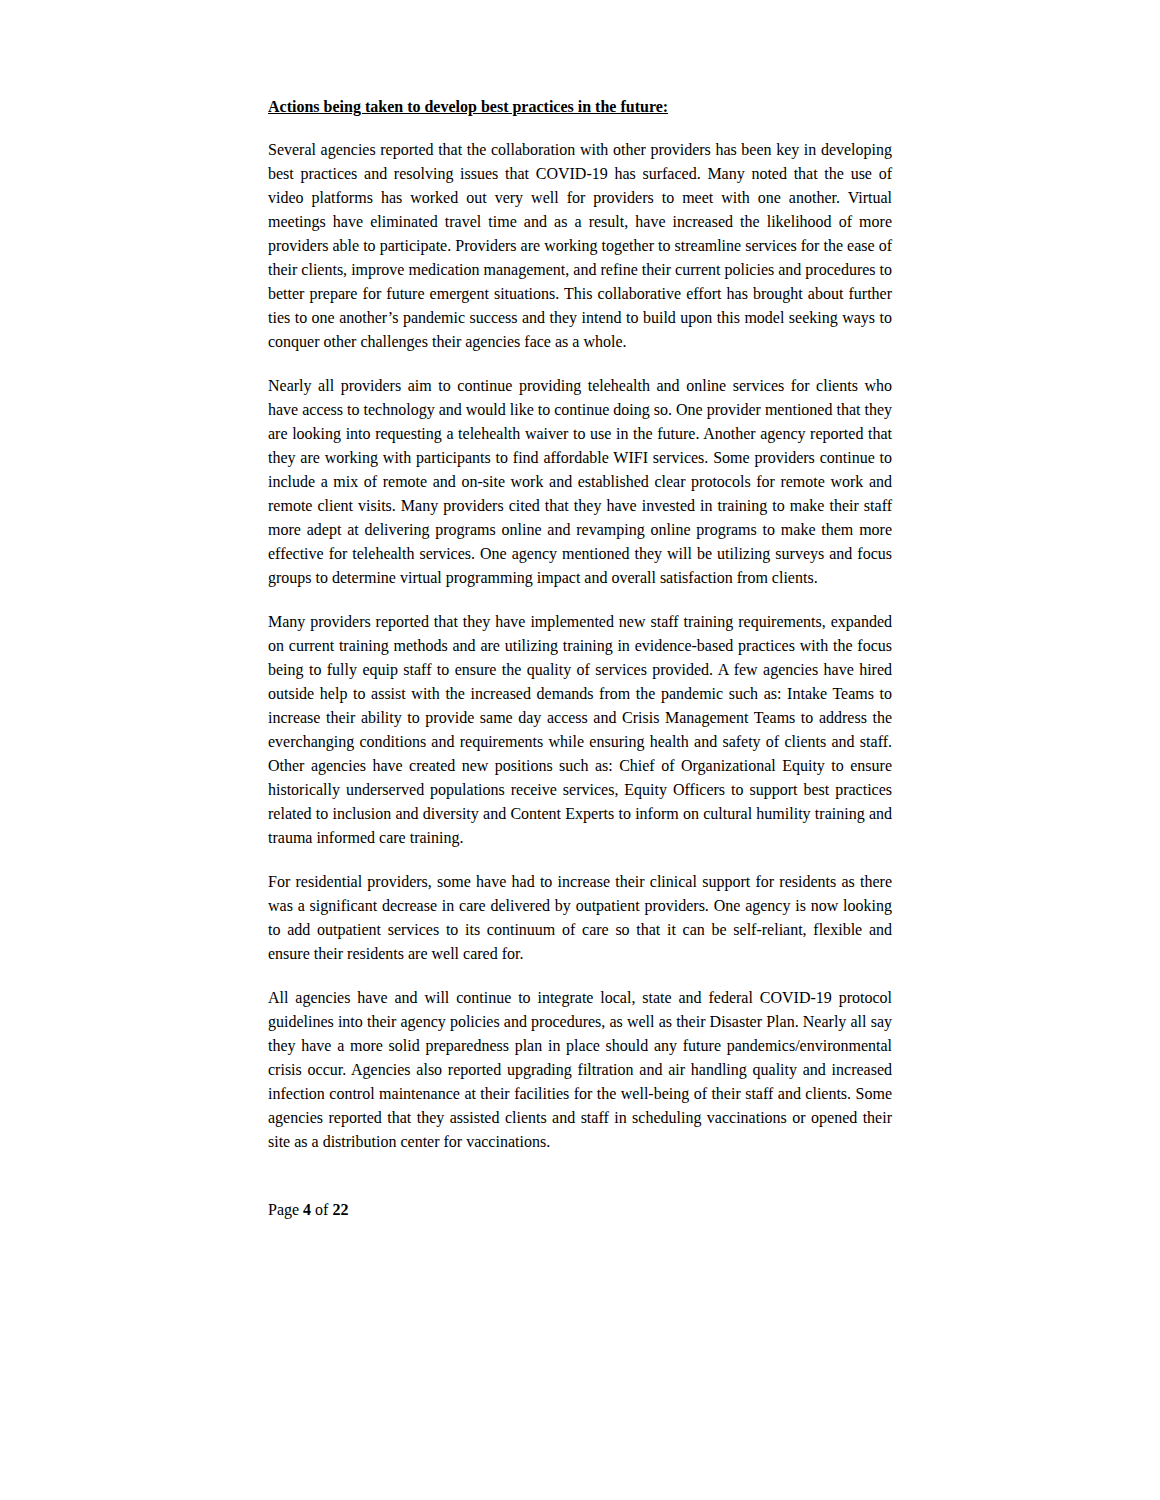Actions being taken to develop best practices in the future:
Several agencies reported that the collaboration with other providers has been key in developing best practices and resolving issues that COVID-19 has surfaced. Many noted that the use of video platforms has worked out very well for providers to meet with one another. Virtual meetings have eliminated travel time and as a result, have increased the likelihood of more providers able to participate. Providers are working together to streamline services for the ease of their clients, improve medication management, and refine their current policies and procedures to better prepare for future emergent situations. This collaborative effort has brought about further ties to one another’s pandemic success and they intend to build upon this model seeking ways to conquer other challenges their agencies face as a whole.
Nearly all providers aim to continue providing telehealth and online services for clients who have access to technology and would like to continue doing so. One provider mentioned that they are looking into requesting a telehealth waiver to use in the future. Another agency reported that they are working with participants to find affordable WIFI services. Some providers continue to include a mix of remote and on-site work and established clear protocols for remote work and remote client visits. Many providers cited that they have invested in training to make their staff more adept at delivering programs online and revamping online programs to make them more effective for telehealth services. One agency mentioned they will be utilizing surveys and focus groups to determine virtual programming impact and overall satisfaction from clients.
Many providers reported that they have implemented new staff training requirements, expanded on current training methods and are utilizing training in evidence-based practices with the focus being to fully equip staff to ensure the quality of services provided. A few agencies have hired outside help to assist with the increased demands from the pandemic such as: Intake Teams to increase their ability to provide same day access and Crisis Management Teams to address the everchanging conditions and requirements while ensuring health and safety of clients and staff. Other agencies have created new positions such as: Chief of Organizational Equity to ensure historically underserved populations receive services, Equity Officers to support best practices related to inclusion and diversity and Content Experts to inform on cultural humility training and trauma informed care training.
For residential providers, some have had to increase their clinical support for residents as there was a significant decrease in care delivered by outpatient providers. One agency is now looking to add outpatient services to its continuum of care so that it can be self-reliant, flexible and ensure their residents are well cared for.
All agencies have and will continue to integrate local, state and federal COVID-19 protocol guidelines into their agency policies and procedures, as well as their Disaster Plan. Nearly all say they have a more solid preparedness plan in place should any future pandemics/environmental crisis occur. Agencies also reported upgrading filtration and air handling quality and increased infection control maintenance at their facilities for the well-being of their staff and clients. Some agencies reported that they assisted clients and staff in scheduling vaccinations or opened their site as a distribution center for vaccinations.
Page 4 of 22